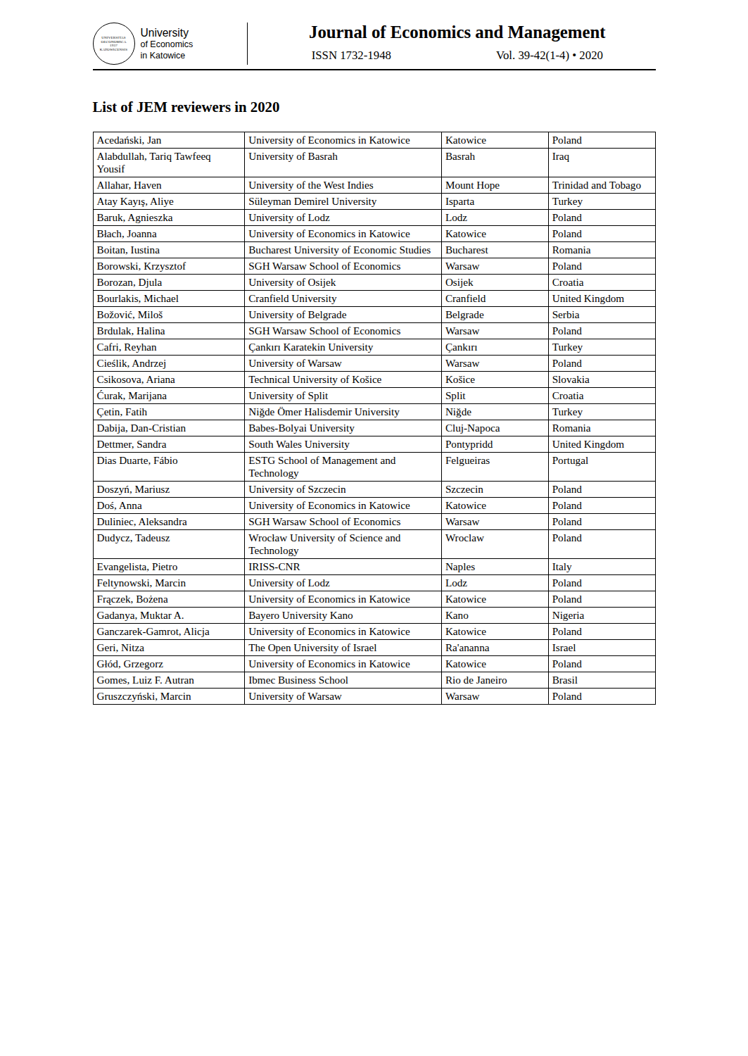UNIVERSITAS OECONOMICA
1937
KATOWICENSIS
University
of Economics
in Katowice
Journal of Economics and Management
ISSN 1732-1948 Vol. 39-42(1-4) • 2020
List of JEM reviewers in 2020
| Acedański, Jan | University of Economics in Katowice | Katowice | Poland |
| Alabdullah, Tariq Tawfeeq Yousif | University of Basrah | Basrah | Iraq |
| Allahar, Haven | University of the West Indies | Mount Hope | Trinidad and Tobago |
| Atay Kayış, Aliye | Süleyman Demirel University | Isparta | Turkey |
| Baruk, Agnieszka | University of Lodz | Lodz | Poland |
| Błach, Joanna | University of Economics in Katowice | Katowice | Poland |
| Boitan, Iustina | Bucharest University of Economic Studies | Bucharest | Romania |
| Borowski, Krzysztof | SGH Warsaw School of Economics | Warsaw | Poland |
| Borozan, Djula | University of Osijek | Osijek | Croatia |
| Bourlakis, Michael | Cranfield University | Cranfield | United Kingdom |
| Božović, Miloš | University of Belgrade | Belgrade | Serbia |
| Brdulak, Halina | SGH Warsaw School of Economics | Warsaw | Poland |
| Cafri, Reyhan | Çankırı Karatekin University | Çankırı | Turkey |
| Cieślik, Andrzej | University of Warsaw | Warsaw | Poland |
| Csikosova, Ariana | Technical University of Košice | Košice | Slovakia |
| Ćurak, Marijana | University of Split | Split | Croatia |
| Çetin, Fatih | Niğde Ömer Halisdemir University | Niğde | Turkey |
| Dabija, Dan-Cristian | Babes-Bolyai University | Cluj-Napoca | Romania |
| Dettmer, Sandra | South Wales University | Pontypridd | United Kingdom |
| Dias Duarte, Fábio | ESTG School of Management and Technology | Felgueiras | Portugal |
| Doszyń, Mariusz | University of Szczecin | Szczecin | Poland |
| Doś, Anna | University of Economics in Katowice | Katowice | Poland |
| Duliniec, Aleksandra | SGH Warsaw School of Economics | Warsaw | Poland |
| Dudycz, Tadeusz | Wrocław University of Science and Technology | Wroclaw | Poland |
| Evangelista, Pietro | IRISS-CNR | Naples | Italy |
| Feltynowski, Marcin | University of Lodz | Lodz | Poland |
| Frączek, Bożena | University of Economics in Katowice | Katowice | Poland |
| Gadanya, Muktar A. | Bayero University Kano | Kano | Nigeria |
| Ganczarek-Gamrot, Alicja | University of Economics in Katowice | Katowice | Poland |
| Geri, Nitza | The Open University of Israel | Ra'ananna | Israel |
| Głód, Grzegorz | University of Economics in Katowice | Katowice | Poland |
| Gomes, Luiz F. Autran | Ibmec Business School | Rio de Janeiro | Brasil |
| Gruszczyński, Marcin | University of Warsaw | Warsaw | Poland |